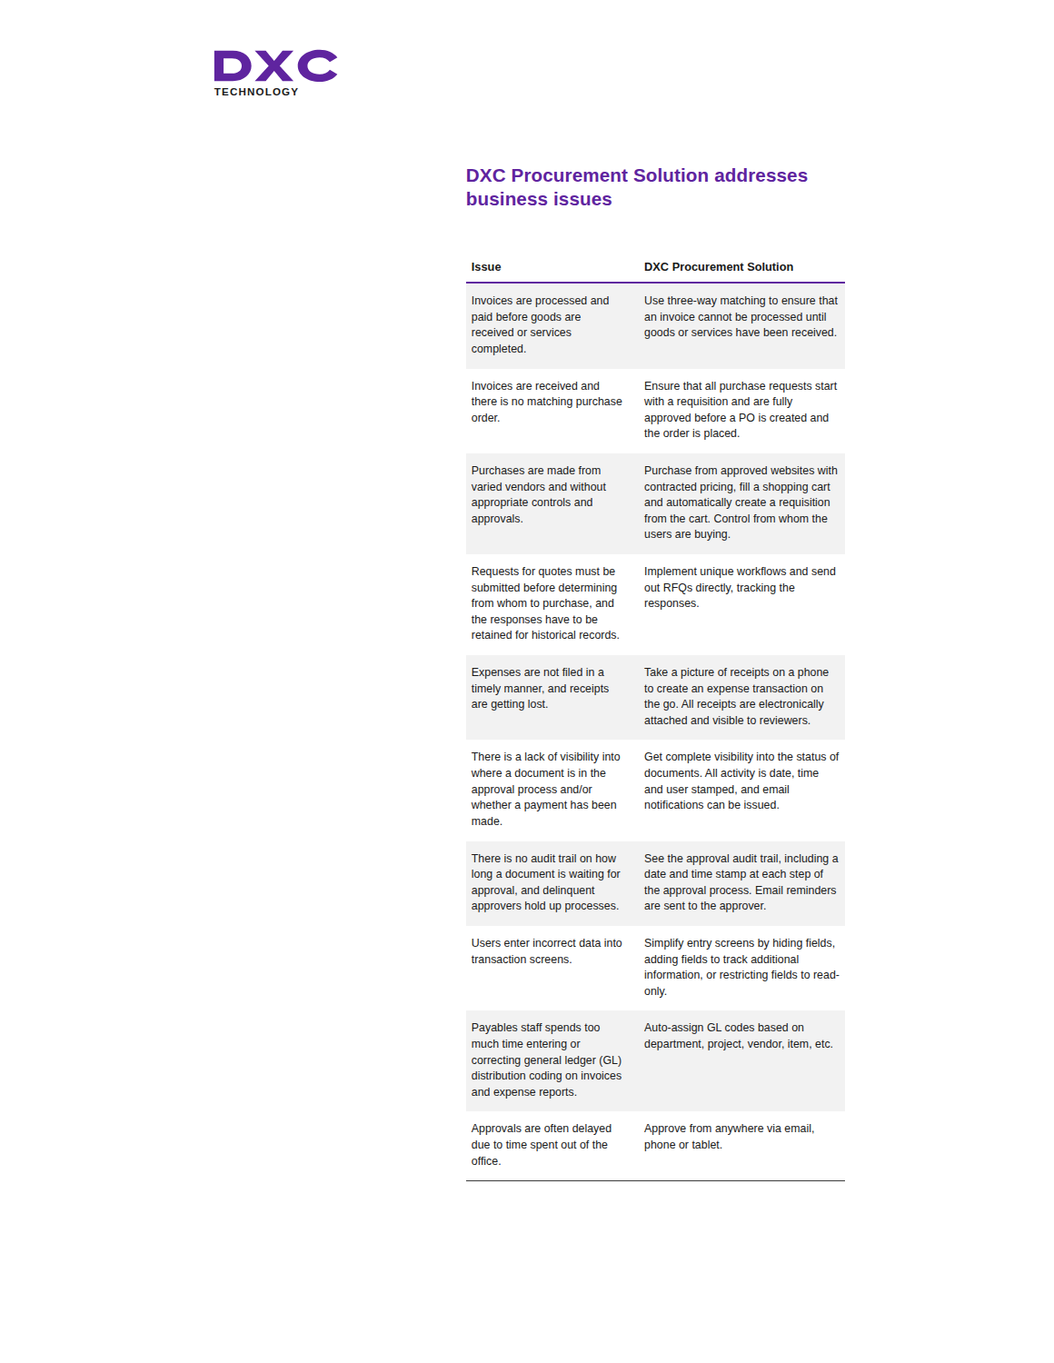DXC Technology TECHNOLOGY
DXC Procurement Solution addresses business issues
| Issue | DXC Procurement Solution |
| --- | --- |
| Invoices are processed and paid before goods are received or services completed. | Use three-way matching to ensure that an invoice cannot be processed until goods or services have been received. |
| Invoices are received and there is no matching purchase order. | Ensure that all purchase requests start with a requisition and are fully approved before a PO is created and the order is placed. |
| Purchases are made from varied vendors and without appropriate controls and approvals. | Purchase from approved websites with contracted pricing, fill a shopping cart and automatically create a requisition from the cart. Control from whom the users are buying. |
| Requests for quotes must be submitted before determining from whom to purchase, and the responses have to be retained for historical records. | Implement unique workflows and send out RFQs directly, tracking the responses. |
| Expenses are not filed in a timely manner, and receipts are getting lost. | Take a picture of receipts on a phone to create an expense transaction on the go. All receipts are electronically attached and visible to reviewers. |
| There is a lack of visibility into where a document is in the approval process and/or whether a payment has been made. | Get complete visibility into the status of documents. All activity is date, time and user stamped, and email notifications can be issued. |
| There is no audit trail on how long a document is waiting for approval, and delinquent approvers hold up processes. | See the approval audit trail, including a date and time stamp at each step of the approval process. Email reminders are sent to the approver. |
| Users enter incorrect data into transaction screens. | Simplify entry screens by hiding fields, adding fields to track additional information, or restricting fields to read-only. |
| Payables staff spends too much time entering or correcting general ledger (GL) distribution coding on invoices and expense reports. | Auto-assign GL codes based on department, project, vendor, item, etc. |
| Approvals are often delayed due to time spent out of the office. | Approve from anywhere via email, phone or tablet. |